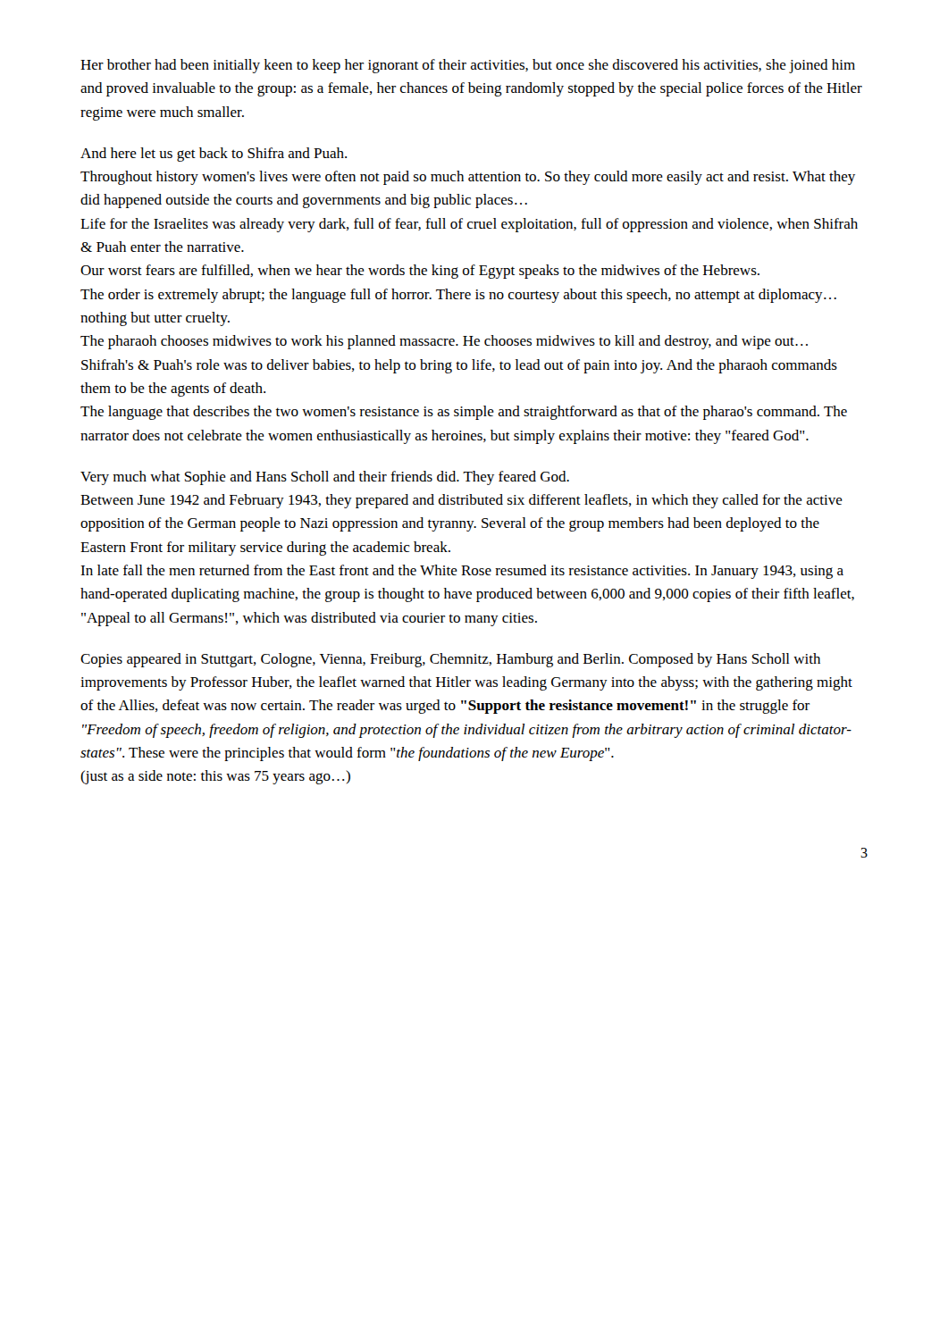Her brother had been initially keen to keep her ignorant of their activities, but once she discovered his activities, she joined him and proved invaluable to the group: as a female, her chances of being randomly stopped by the special police forces of the Hitler regime were much smaller.
And here let us get back to Shifra and Puah.
Throughout history women's lives were often not paid so much attention to. So they could more easily act and resist. What they did happened outside the courts and governments and big public places…
Life for the Israelites was already very dark, full of fear, full of cruel exploitation, full of oppression and violence, when Shifrah & Puah enter the narrative.
Our worst fears are fulfilled, when we hear the words the king of Egypt speaks to the midwives of the Hebrews.
The order is extremely abrupt; the language full of horror. There is no courtesy about this speech, no attempt at diplomacy… nothing but utter cruelty.
The pharaoh chooses midwives to work his planned massacre. He chooses midwives to kill and destroy, and wipe out…
Shifrah's & Puah's role was to deliver babies, to help to bring to life, to lead out of pain into joy. And the pharaoh commands them to be the agents of death.
The language that describes the two women's resistance is as simple and straightforward as that of the pharao's command. The narrator does not celebrate the women enthusiastically as heroines, but simply explains their motive: they "feared God".
Very much what Sophie and Hans Scholl and their friends did. They feared God.
Between June 1942 and February 1943, they prepared and distributed six different leaflets, in which they called for the active opposition of the German people to Nazi oppression and tyranny. Several of the group members had been deployed to the Eastern Front for military service during the academic break.
In late fall the men returned from the East front and the White Rose resumed its resistance activities. In January 1943, using a hand-operated duplicating machine, the group is thought to have produced between 6,000 and 9,000 copies of their fifth leaflet, "Appeal to all Germans!", which was distributed via courier to many cities.
Copies appeared in Stuttgart, Cologne, Vienna, Freiburg, Chemnitz, Hamburg and Berlin. Composed by Hans Scholl with improvements by Professor Huber, the leaflet warned that Hitler was leading Germany into the abyss; with the gathering might of the Allies, defeat was now certain. The reader was urged to "Support the resistance movement!" in the struggle for "Freedom of speech, freedom of religion, and protection of the individual citizen from the arbitrary action of criminal dictator-states". These were the principles that would form "the foundations of the new Europe".
(just as a side note: this was 75 years ago…)
3